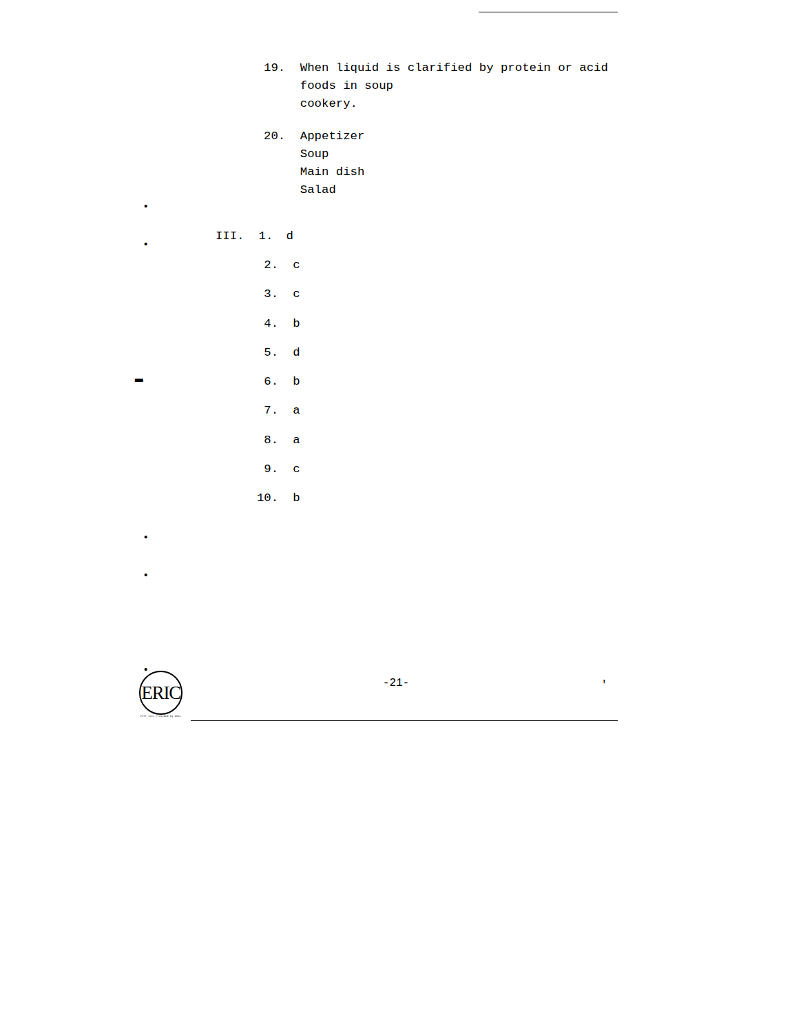19.
When liquid is clarified by protein or acid foods in soup cookery.
20.
Appetizer Soup Main dish Salad
III.
1.
d
2.
c
3.
c
4.
b
5.
d
6.
b
7.
a
8.
a
9.
c
10.
b
•
•
▬
•
•
•
-21-
'
ERIC
Full Text Provided by ERIC